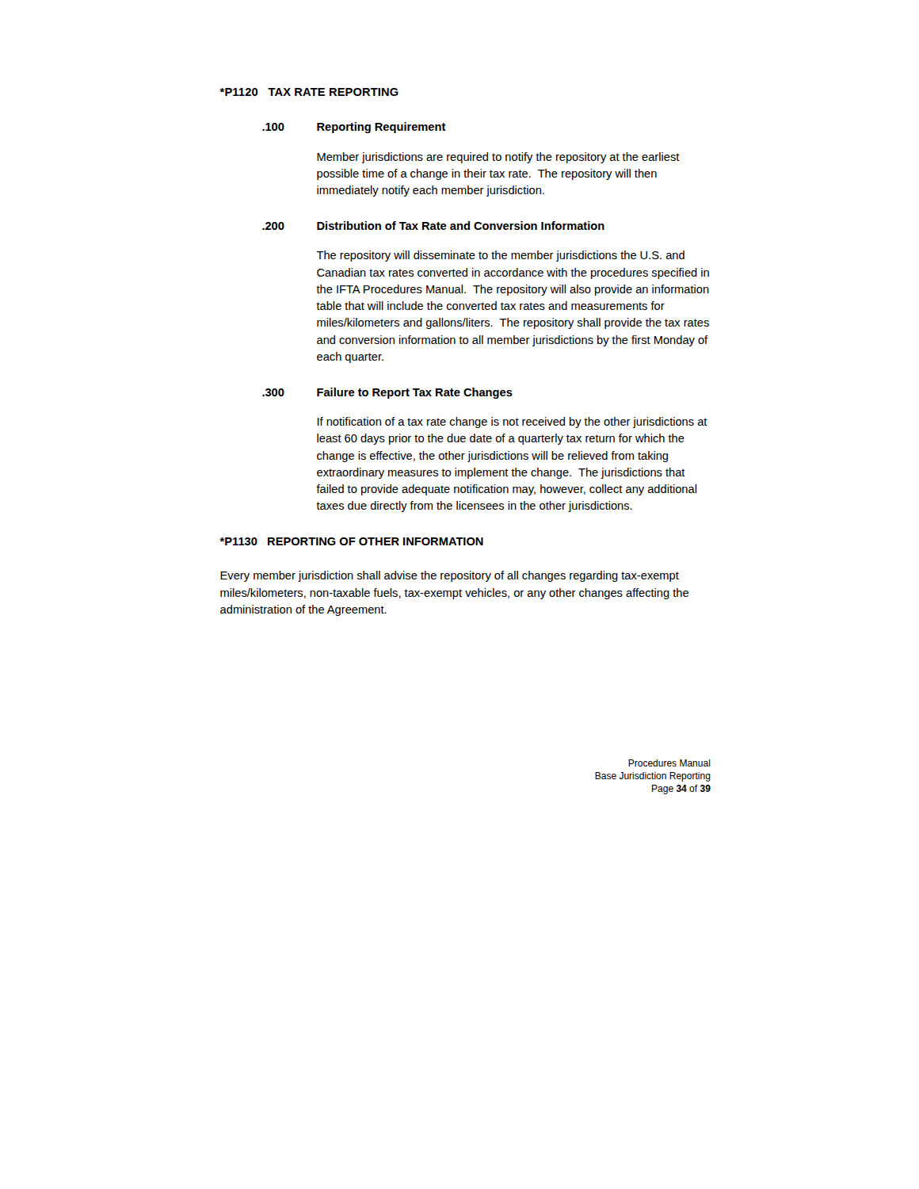*P1120 TAX RATE REPORTING
.100 Reporting Requirement
Member jurisdictions are required to notify the repository at the earliest possible time of a change in their tax rate. The repository will then immediately notify each member jurisdiction.
.200 Distribution of Tax Rate and Conversion Information
The repository will disseminate to the member jurisdictions the U.S. and Canadian tax rates converted in accordance with the procedures specified in the IFTA Procedures Manual. The repository will also provide an information table that will include the converted tax rates and measurements for miles/kilometers and gallons/liters. The repository shall provide the tax rates and conversion information to all member jurisdictions by the first Monday of each quarter.
.300 Failure to Report Tax Rate Changes
If notification of a tax rate change is not received by the other jurisdictions at least 60 days prior to the due date of a quarterly tax return for which the change is effective, the other jurisdictions will be relieved from taking extraordinary measures to implement the change. The jurisdictions that failed to provide adequate notification may, however, collect any additional taxes due directly from the licensees in the other jurisdictions.
*P1130 REPORTING OF OTHER INFORMATION
Every member jurisdiction shall advise the repository of all changes regarding tax-exempt miles/kilometers, non-taxable fuels, tax-exempt vehicles, or any other changes affecting the administration of the Agreement.
Procedures Manual
Base Jurisdiction Reporting
Page 34 of 39